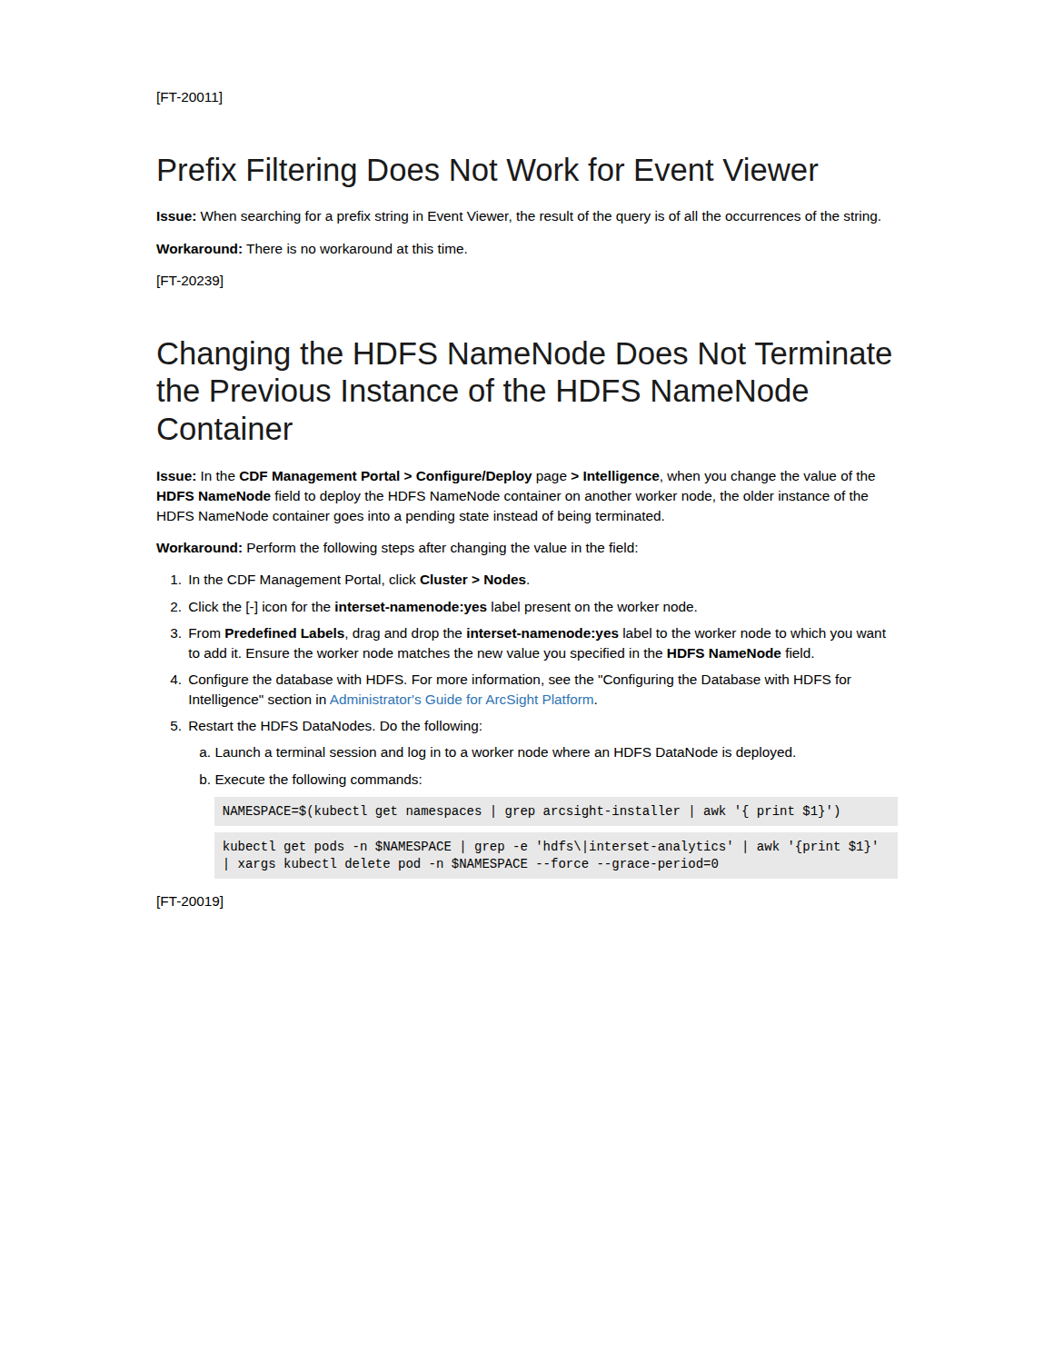[FT-20011]
Prefix Filtering Does Not Work for Event Viewer
Issue: When searching for a prefix string in Event Viewer, the result of the query is of all the occurrences of the string.
Workaround: There is no workaround at this time.
[FT-20239]
Changing the HDFS NameNode Does Not Terminate the Previous Instance of the HDFS NameNode Container
Issue: In the CDF Management Portal > Configure/Deploy page > Intelligence, when you change the value of the HDFS NameNode field to deploy the HDFS NameNode container on another worker node, the older instance of the HDFS NameNode container goes into a pending state instead of being terminated.
Workaround: Perform the following steps after changing the value in the field:
In the CDF Management Portal, click Cluster > Nodes.
Click the [-] icon for the interset-namenode:yes label present on the worker node.
From Predefined Labels, drag and drop the interset-namenode:yes label to the worker node to which you want to add it. Ensure the worker node matches the new value you specified in the HDFS NameNode field.
Configure the database with HDFS. For more information, see the "Configuring the Database with HDFS for Intelligence" section in Administrator's Guide for ArcSight Platform.
Restart the HDFS DataNodes. Do the following:
Launch a terminal session and log in to a worker node where an HDFS DataNode is deployed.
Execute the following commands: NAMESPACE=$(kubectl get namespaces | grep arcsight-installer | awk '{ print $1}') kubectl get pods -n $NAMESPACE | grep -e 'hdfs\|interset-analytics' | awk '{print $1}' | xargs kubectl delete pod -n $NAMESPACE --force --grace-period=0
[FT-20019]